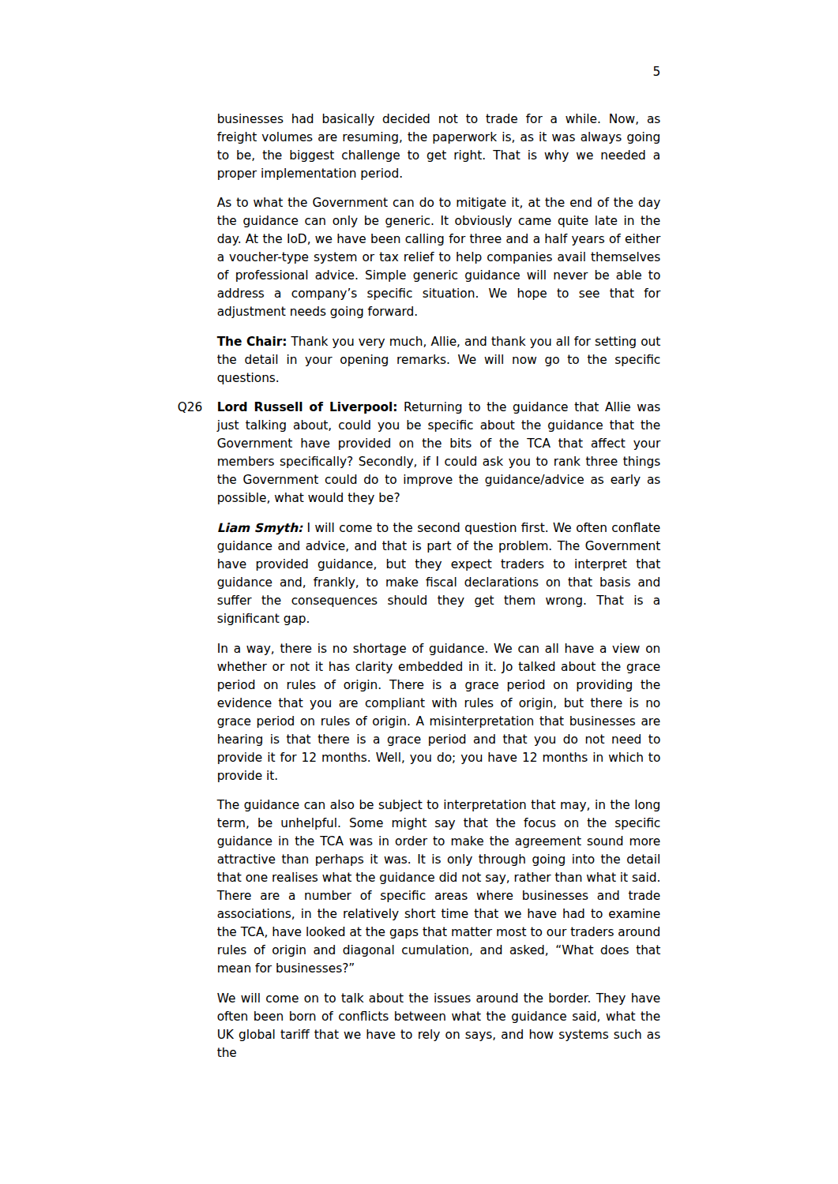5
businesses had basically decided not to trade for a while. Now, as freight volumes are resuming, the paperwork is, as it was always going to be, the biggest challenge to get right. That is why we needed a proper implementation period.
As to what the Government can do to mitigate it, at the end of the day the guidance can only be generic. It obviously came quite late in the day. At the IoD, we have been calling for three and a half years of either a voucher-type system or tax relief to help companies avail themselves of professional advice. Simple generic guidance will never be able to address a company’s specific situation. We hope to see that for adjustment needs going forward.
The Chair: Thank you very much, Allie, and thank you all for setting out the detail in your opening remarks. We will now go to the specific questions.
Q26
Lord Russell of Liverpool: Returning to the guidance that Allie was just talking about, could you be specific about the guidance that the Government have provided on the bits of the TCA that affect your members specifically? Secondly, if I could ask you to rank three things the Government could do to improve the guidance/advice as early as possible, what would they be?
Liam Smyth: I will come to the second question first. We often conflate guidance and advice, and that is part of the problem. The Government have provided guidance, but they expect traders to interpret that guidance and, frankly, to make fiscal declarations on that basis and suffer the consequences should they get them wrong. That is a significant gap.
In a way, there is no shortage of guidance. We can all have a view on whether or not it has clarity embedded in it. Jo talked about the grace period on rules of origin. There is a grace period on providing the evidence that you are compliant with rules of origin, but there is no grace period on rules of origin. A misinterpretation that businesses are hearing is that there is a grace period and that you do not need to provide it for 12 months. Well, you do; you have 12 months in which to provide it.
The guidance can also be subject to interpretation that may, in the long term, be unhelpful. Some might say that the focus on the specific guidance in the TCA was in order to make the agreement sound more attractive than perhaps it was. It is only through going into the detail that one realises what the guidance did not say, rather than what it said. There are a number of specific areas where businesses and trade associations, in the relatively short time that we have had to examine the TCA, have looked at the gaps that matter most to our traders around rules of origin and diagonal cumulation, and asked, “What does that mean for businesses?”
We will come on to talk about the issues around the border. They have often been born of conflicts between what the guidance said, what the UK global tariff that we have to rely on says, and how systems such as the